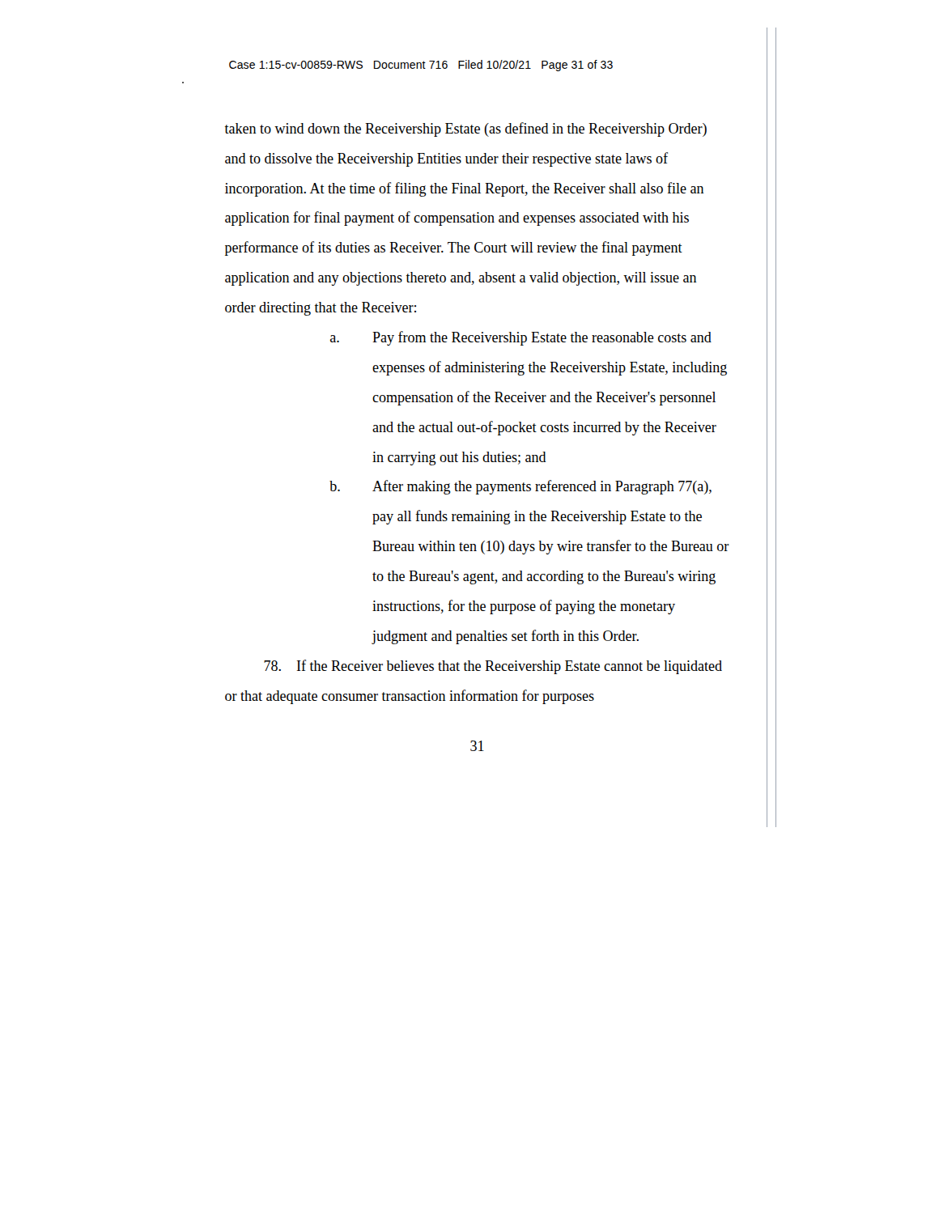Case 1:15-cv-00859-RWS Document 716 Filed 10/20/21 Page 31 of 33
taken to wind down the Receivership Estate (as defined in the Receivership Order) and to dissolve the Receivership Entities under their respective state laws of incorporation. At the time of filing the Final Report, the Receiver shall also file an application for final payment of compensation and expenses associated with his performance of its duties as Receiver. The Court will review the final payment application and any objections thereto and, absent a valid objection, will issue an order directing that the Receiver:
a. Pay from the Receivership Estate the reasonable costs and expenses of administering the Receivership Estate, including compensation of the Receiver and the Receiver's personnel and the actual out-of-pocket costs incurred by the Receiver in carrying out his duties; and
b. After making the payments referenced in Paragraph 77(a), pay all funds remaining in the Receivership Estate to the Bureau within ten (10) days by wire transfer to the Bureau or to the Bureau's agent, and according to the Bureau's wiring instructions, for the purpose of paying the monetary judgment and penalties set forth in this Order.
78. If the Receiver believes that the Receivership Estate cannot be liquidated or that adequate consumer transaction information for purposes
31